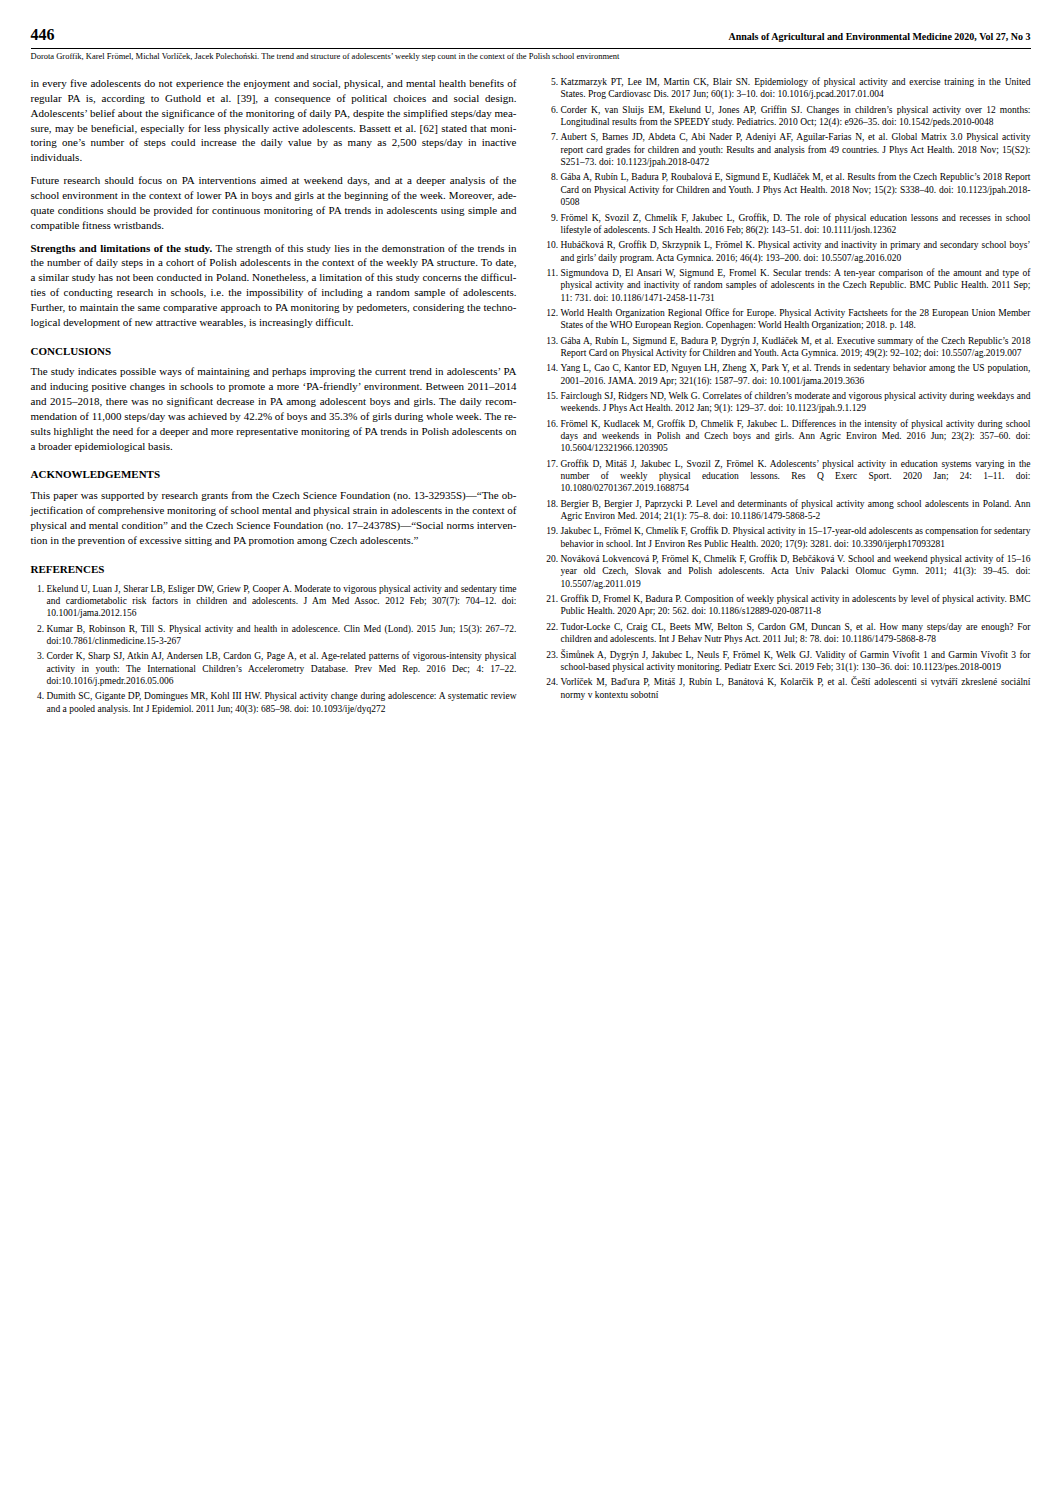446
Annals of Agricultural and Environmental Medicine 2020, Vol 27, No 3
Dorota Groffik, Karel Frömel, Michal Vorlíček, Jacek Polechoński. The trend and structure of adolescents’ weekly step count in the context of the Polish school environment
in every five adolescents do not experience the enjoyment and social, physical, and mental health benefits of regular PA is, according to Guthold et al. [39], a consequence of political choices and social design. Adolescents’ belief about the significance of the monitoring of daily PA, despite the simplified steps/day measure, may be beneficial, especially for less physically active adolescents. Bassett et al. [62] stated that monitoring one’s number of steps could increase the daily value by as many as 2,500 steps/day in inactive individuals.
Future research should focus on PA interventions aimed at weekend days, and at a deeper analysis of the school environment in the context of lower PA in boys and girls at the beginning of the week. Moreover, adequate conditions should be provided for continuous monitoring of PA trends in adolescents using simple and compatible fitness wristbands.
Strengths and limitations of the study. The strength of this study lies in the demonstration of the trends in the number of daily steps in a cohort of Polish adolescents in the context of the weekly PA structure. To date, a similar study has not been conducted in Poland. Nonetheless, a limitation of this study concerns the difficulties of conducting research in schools, i.e. the impossibility of including a random sample of adolescents. Further, to maintain the same comparative approach to PA monitoring by pedometers, considering the technological development of new attractive wearables, is increasingly difficult.
Conclusions
The study indicates possible ways of maintaining and perhaps improving the current trend in adolescents’ PA and inducing positive changes in schools to promote a more ‘PA-friendly’ environment. Between 2011–2014 and 2015–2018, there was no significant decrease in PA among adolescent boys and girls. The daily recommendation of 11,000 steps/day was achieved by 42.2% of boys and 35.3% of girls during whole week. The results highlight the need for a deeper and more representative monitoring of PA trends in Polish adolescents on a broader epidemiological basis.
Acknowledgements
This paper was supported by research grants from the Czech Science Foundation (no. 13-32935S)—“The objectification of comprehensive monitoring of school mental and physical strain in adolescents in the context of physical and mental condition” and the Czech Science Foundation (no. 17–24378S)—“Social norms intervention in the prevention of excessive sitting and PA promotion among Czech adolescents.”
References
Ekelund U, Luan J, Sherar LB, Esliger DW, Griew P, Cooper A. Moderate to vigorous physical activity and sedentary time and cardiometabolic risk factors in children and adolescents. J Am Med Assoc. 2012 Feb; 307(7): 704–12. doi: 10.1001/jama.2012.156
Kumar B, Robinson R, Till S. Physical activity and health in adolescence. Clin Med (Lond). 2015 Jun; 15(3): 267–72. doi:10.7861/clinmedicine.15-3-267
Corder K, Sharp SJ, Atkin AJ, Andersen LB, Cardon G, Page A, et al. Age-related patterns of vigorous-intensity physical activity in youth: The International Children’s Accelerometry Database. Prev Med Rep. 2016 Dec; 4: 17–22. doi:10.1016/j.pmedr.2016.05.006
Dumith SC, Gigante DP, Domingues MR, Kohl III HW. Physical activity change during adolescence: A systematic review and a pooled analysis. Int J Epidemiol. 2011 Jun; 40(3): 685–98. doi: 10.1093/ije/dyq272
Katzmarzyk PT, Lee IM, Martin CK, Blair SN. Epidemiology of physical activity and exercise training in the United States. Prog Cardiovasc Dis. 2017 Jun; 60(1): 3–10. doi: 10.1016/j.pcad.2017.01.004
Corder K, van Sluijs EM, Ekelund U, Jones AP, Griffin SJ. Changes in children’s physical activity over 12 months: Longitudinal results from the SPEEDY study. Pediatrics. 2010 Oct; 12(4): e926–35. doi: 10.1542/peds.2010-0048
Aubert S, Barnes JD, Abdeta C, Abi Nader P, Adeniyi AF, Aguilar-Farias N, et al. Global Matrix 3.0 Physical activity report card grades for children and youth: Results and analysis from 49 countries. J Phys Act Health. 2018 Nov; 15(S2): S251–73. doi: 10.1123/jpah.2018-0472
Gába A, Rubín L, Badura P, Roubalová E, Sigmund E, Kudláček M, et al. Results from the Czech Republic’s 2018 Report Card on Physical Activity for Children and Youth. J Phys Act Health. 2018 Nov; 15(2): S338–40. doi: 10.1123/jpah.2018-0508
Frömel K, Svozil Z, Chmelík F, Jakubec L, Groffik, D. The role of physical education lessons and recesses in school lifestyle of adolescents. J Sch Health. 2016 Feb; 86(2): 143–51. doi: 10.1111/josh.12362
Hubáčková R, Groffik D, Skrzypnik L, Frömel K. Physical activity and inactivity in primary and secondary school boys’ and girls’ daily program. Acta Gymnica. 2016; 46(4): 193–200. doi: 10.5507/ag.2016.020
Sigmundova D, El Ansari W, Sigmund E, Fromel K. Secular trends: A ten-year comparison of the amount and type of physical activity and inactivity of random samples of adolescents in the Czech Republic. BMC Public Health. 2011 Sep; 11: 731. doi: 10.1186/1471-2458-11-731
World Health Organization Regional Office for Europe. Physical Activity Factsheets for the 28 European Union Member States of the WHO European Region. Copenhagen: World Health Organization; 2018. p. 148.
Gába A, Rubín L, Sigmund E, Badura P, Dygrýn J, Kudláček M, et al. Executive summary of the Czech Republic’s 2018 Report Card on Physical Activity for Children and Youth. Acta Gymnica. 2019; 49(2): 92–102; doi: 10.5507/ag.2019.007
Yang L, Cao C, Kantor ED, Nguyen LH, Zheng X, Park Y, et al. Trends in sedentary behavior among the US population, 2001–2016. JAMA. 2019 Apr; 321(16): 1587–97. doi: 10.1001/jama.2019.3636
Fairclough SJ, Ridgers ND, Welk G. Correlates of children’s moderate and vigorous physical activity during weekdays and weekends. J Phys Act Health. 2012 Jan; 9(1): 129–37. doi: 10.1123/jpah.9.1.129
Frömel K, Kudlacek M, Groffik D, Chmelik F, Jakubec L. Differences in the intensity of physical activity during school days and weekends in Polish and Czech boys and girls. Ann Agric Environ Med. 2016 Jun; 23(2): 357–60. doi: 10.5604/12321966.1203905
Groffik D, Mitáš J, Jakubec L, Svozil Z, Frömel K. Adolescents’ physical activity in education systems varying in the number of weekly physical education lessons. Res Q Exerc Sport. 2020 Jan; 24: 1–11. doi: 10.1080/02701367.2019.1688754
Bergier B, Bergier J, Paprzycki P. Level and determinants of physical activity among school adolescents in Poland. Ann Agric Environ Med. 2014; 21(1): 75–8. doi: 10.1186/1479-5868-5-2
Jakubec L, Frömel K, Chmelík F, Groffik D. Physical activity in 15–17-year-old adolescents as compensation for sedentary behavior in school. Int J Environ Res Public Health. 2020; 17(9): 3281. doi: 10.3390/ijerph17093281
Nováková Lokvencová P, Frömel K, Chmelík F, Groffik D, Bebčáková V. School and weekend physical activity of 15–16 year old Czech, Slovak and Polish adolescents. Acta Univ Palacki Olomuc Gymn. 2011; 41(3): 39–45. doi: 10.5507/ag.2011.019
Groffik D, Fromel K, Badura P. Composition of weekly physical activity in adolescents by level of physical activity. BMC Public Health. 2020 Apr; 20: 562. doi: 10.1186/s12889-020-08711-8
Tudor-Locke C, Craig CL, Beets MW, Belton S, Cardon GM, Duncan S, et al. How many steps/day are enough? For children and adolescents. Int J Behav Nutr Phys Act. 2011 Jul; 8: 78. doi: 10.1186/1479-5868-8-78
Šimůnek A, Dygrýn J, Jakubec L, Neuls F, Frömel K, Welk GJ. Validity of Garmin Vívofit 1 and Garmin Vívofit 3 for school-based physical activity monitoring. Pediatr Exerc Sci. 2019 Feb; 31(1): 130–36. doi: 10.1123/pes.2018-0019
Vorlíček M, Baďura P, Mitáš J, Rubín L, Banátová K, Kolarčik P, et al. Čeští adolescenti si vytváří zkreslené sociální normy v kontextu sobotní